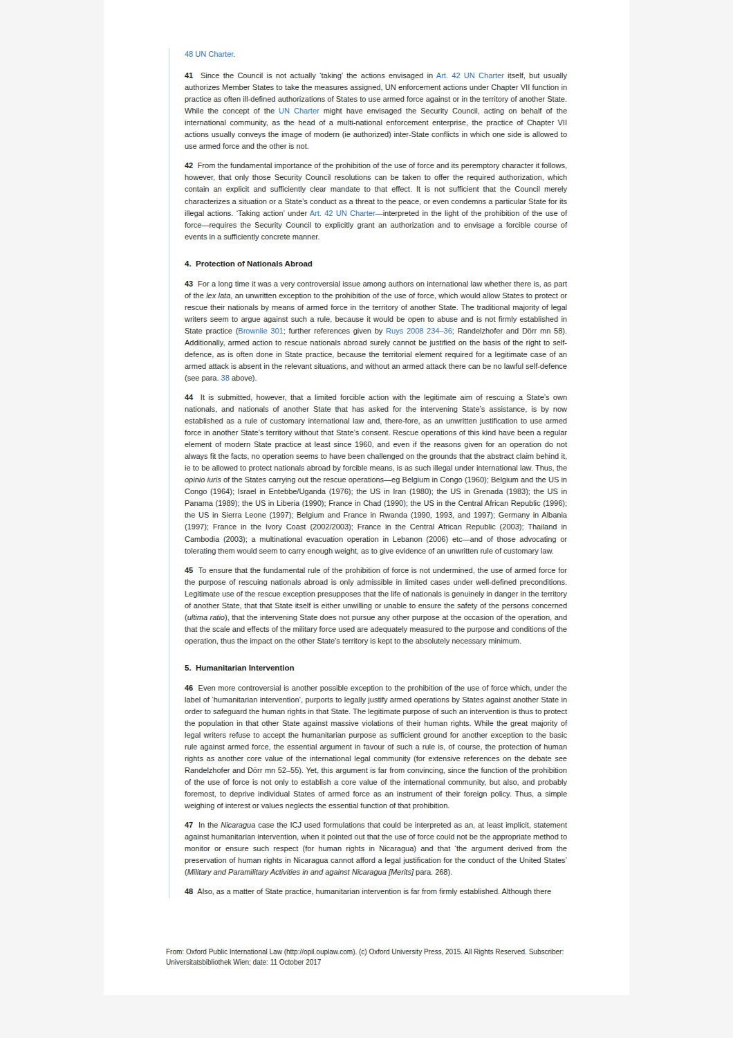48 UN Charter.
41 Since the Council is not actually ‘taking’ the actions envisaged in Art. 42 UN Charter itself, but usually authorizes Member States to take the measures assigned, UN enforcement actions under Chapter VII function in practice as often ill-defined authorizations of States to use armed force against or in the territory of another State. While the concept of the UN Charter might have envisaged the Security Council, acting on behalf of the international community, as the head of a multi-national enforcement enterprise, the practice of Chapter VII actions usually conveys the image of modern (ie authorized) inter-State conflicts in which one side is allowed to use armed force and the other is not.
42 From the fundamental importance of the prohibition of the use of force and its peremptory character it follows, however, that only those Security Council resolutions can be taken to offer the required authorization, which contain an explicit and sufficiently clear mandate to that effect. It is not sufficient that the Council merely characterizes a situation or a State’s conduct as a threat to the peace, or even condemns a particular State for its illegal actions. ‘Taking action’ under Art. 42 UN Charter—interpreted in the light of the prohibition of the use of force—requires the Security Council to explicitly grant an authorization and to envisage a forcible course of events in a sufficiently concrete manner.
4. Protection of Nationals Abroad
43 For a long time it was a very controversial issue among authors on international law whether there is, as part of the lex lata, an unwritten exception to the prohibition of the use of force, which would allow States to protect or rescue their nationals by means of armed force in the territory of another State. The traditional majority of legal writers seem to argue against such a rule, because it would be open to abuse and is not firmly established in State practice (Brownlie 301; further references given by Ruys 2008 234–36; Randelzhofer and Dörr mn 58). Additionally, armed action to rescue nationals abroad surely cannot be justified on the basis of the right to self-defence, as is often done in State practice, because the territorial element required for a legitimate case of an armed attack is absent in the relevant situations, and without an armed attack there can be no lawful self-defence (see para. 38 above).
44 It is submitted, however, that a limited forcible action with the legitimate aim of rescuing a State’s own nationals, and nationals of another State that has asked for the intervening State’s assistance, is by now established as a rule of customary international law and, there-fore, as an unwritten justification to use armed force in another State’s territory without that State’s consent. Rescue operations of this kind have been a regular element of modern State practice at least since 1960, and even if the reasons given for an operation do not always fit the facts, no operation seems to have been challenged on the grounds that the abstract claim behind it, ie to be allowed to protect nationals abroad by forcible means, is as such illegal under international law. Thus, the opinio iuris of the States carrying out the rescue operations—eg Belgium in Congo (1960); Belgium and the US in Congo (1964); Israel in Entebbe/Uganda (1976); the US in Iran (1980); the US in Grenada (1983); the US in Panama (1989); the US in Liberia (1990); France in Chad (1990); the US in the Central African Republic (1996); the US in Sierra Leone (1997); Belgium and France in Rwanda (1990, 1993, and 1997); Germany in Albania (1997); France in the Ivory Coast (2002/2003); France in the Central African Republic (2003); Thailand in Cambodia (2003); a multinational evacuation operation in Lebanon (2006) etc—and of those advocating or tolerating them would seem to carry enough weight, as to give evidence of an unwritten rule of customary law.
45 To ensure that the fundamental rule of the prohibition of force is not undermined, the use of armed force for the purpose of rescuing nationals abroad is only admissible in limited cases under well-defined preconditions. Legitimate use of the rescue exception presupposes that the life of nationals is genuinely in danger in the territory of another State, that that State itself is either unwilling or unable to ensure the safety of the persons concerned (ultima ratio), that the intervening State does not pursue any other purpose at the occasion of the operation, and that the scale and effects of the military force used are adequately measured to the purpose and conditions of the operation, thus the impact on the other State’s territory is kept to the absolutely necessary minimum.
5. Humanitarian Intervention
46 Even more controversial is another possible exception to the prohibition of the use of force which, under the label of ‘humanitarian intervention’, purports to legally justify armed operations by States against another State in order to safeguard the human rights in that State. The legitimate purpose of such an intervention is thus to protect the population in that other State against massive violations of their human rights. While the great majority of legal writers refuse to accept the humanitarian purpose as sufficient ground for another exception to the basic rule against armed force, the essential argument in favour of such a rule is, of course, the protection of human rights as another core value of the international legal community (for extensive references on the debate see Randelzhofer and Dörr mn 52–55). Yet, this argument is far from convincing, since the function of the prohibition of the use of force is not only to establish a core value of the international community, but also, and probably foremost, to deprive individual States of armed force as an instrument of their foreign policy. Thus, a simple weighing of interest or values neglects the essential function of that prohibition.
47 In the Nicaragua case the ICJ used formulations that could be interpreted as an, at least implicit, statement against humanitarian intervention, when it pointed out that the use of force could not be the appropriate method to monitor or ensure such respect (for human rights in Nicaragua) and that ‘the argument derived from the preservation of human rights in Nicaragua cannot afford a legal justification for the conduct of the United States’ (Military and Paramilitary Activities in and against Nicaragua [Merits] para. 268).
48 Also, as a matter of State practice, humanitarian intervention is far from firmly established. Although there
From: Oxford Public International Law (http://opil.ouplaw.com). (c) Oxford University Press, 2015. All Rights Reserved. Subscriber: Universitatsbibliothek Wien; date: 11 October 2017